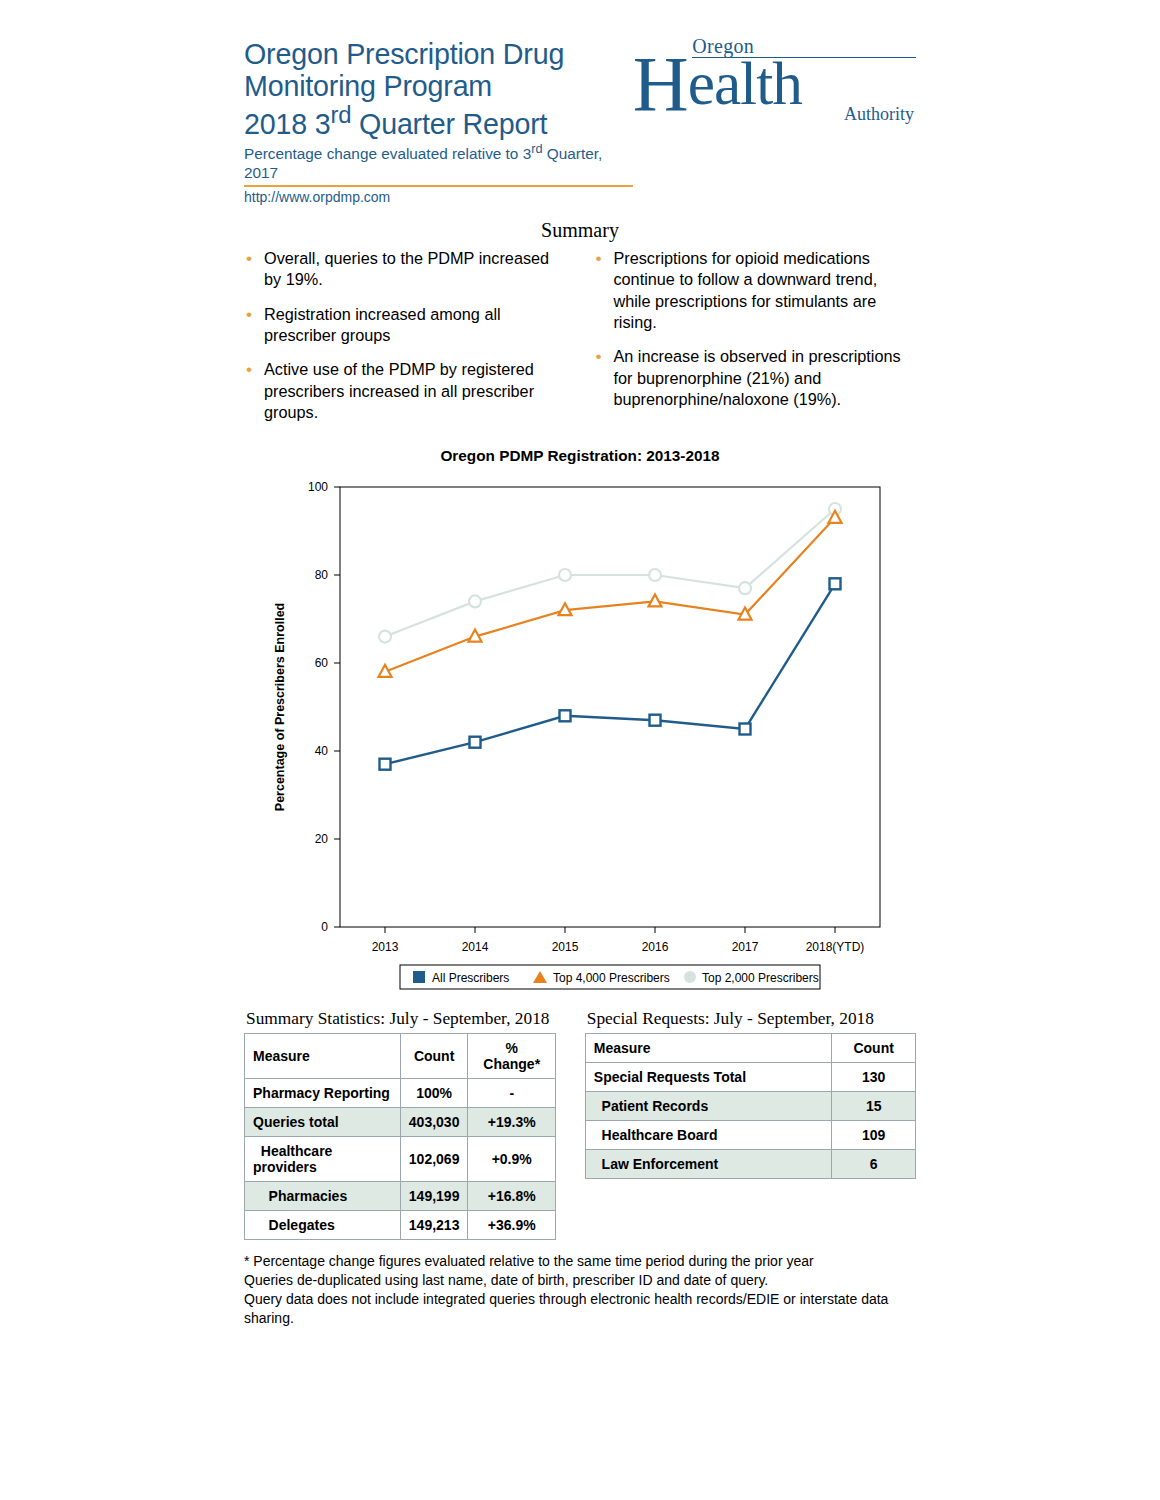Oregon Prescription Drug Monitoring Program
2018 3rd Quarter Report
Percentage change evaluated relative to 3rd Quarter, 2017
http://www.orpdmp.com
Oregon
Health
Authority
Summary
Overall, queries to the PDMP increased by 19%.
Registration increased among all prescriber groups
Active use of the PDMP by registered prescribers increased in all prescriber groups.
Prescriptions for opioid medications continue to follow a downward trend, while prescriptions for stimulants are rising.
An increase is observed in prescriptions for buprenorphine (21%) and buprenorphine/naloxone (19%).
Oregon PDMP Registration: 2013-2018
0 20 40 60 80 100 Percentage of Prescribers Enrolled 2013 2014 2015 2016 2017 2018(YTD) All Prescribers Top 4,000 Prescribers Top 2,000 Prescribers
Summary Statistics: July - September, 2018
| Measure | Count | % Change* |
| --- | --- | --- |
| Pharmacy Reporting | 100% | - |
| Queries total | 403,030 | +19.3% |
| Healthcare providers | 102,069 | +0.9% |
| Pharmacies | 149,199 | +16.8% |
| Delegates | 149,213 | +36.9% |
Special Requests: July - September, 2018
| Measure | Count |
| --- | --- |
| Special Requests Total | 130 |
| Patient Records | 15 |
| Healthcare Board | 109 |
| Law Enforcement | 6 |
* Percentage change figures evaluated relative to the same time period during the prior year
Queries de-duplicated using last name, date of birth, prescriber ID and date of query.
Query data does not include integrated queries through electronic health records/EDIE or interstate data sharing.